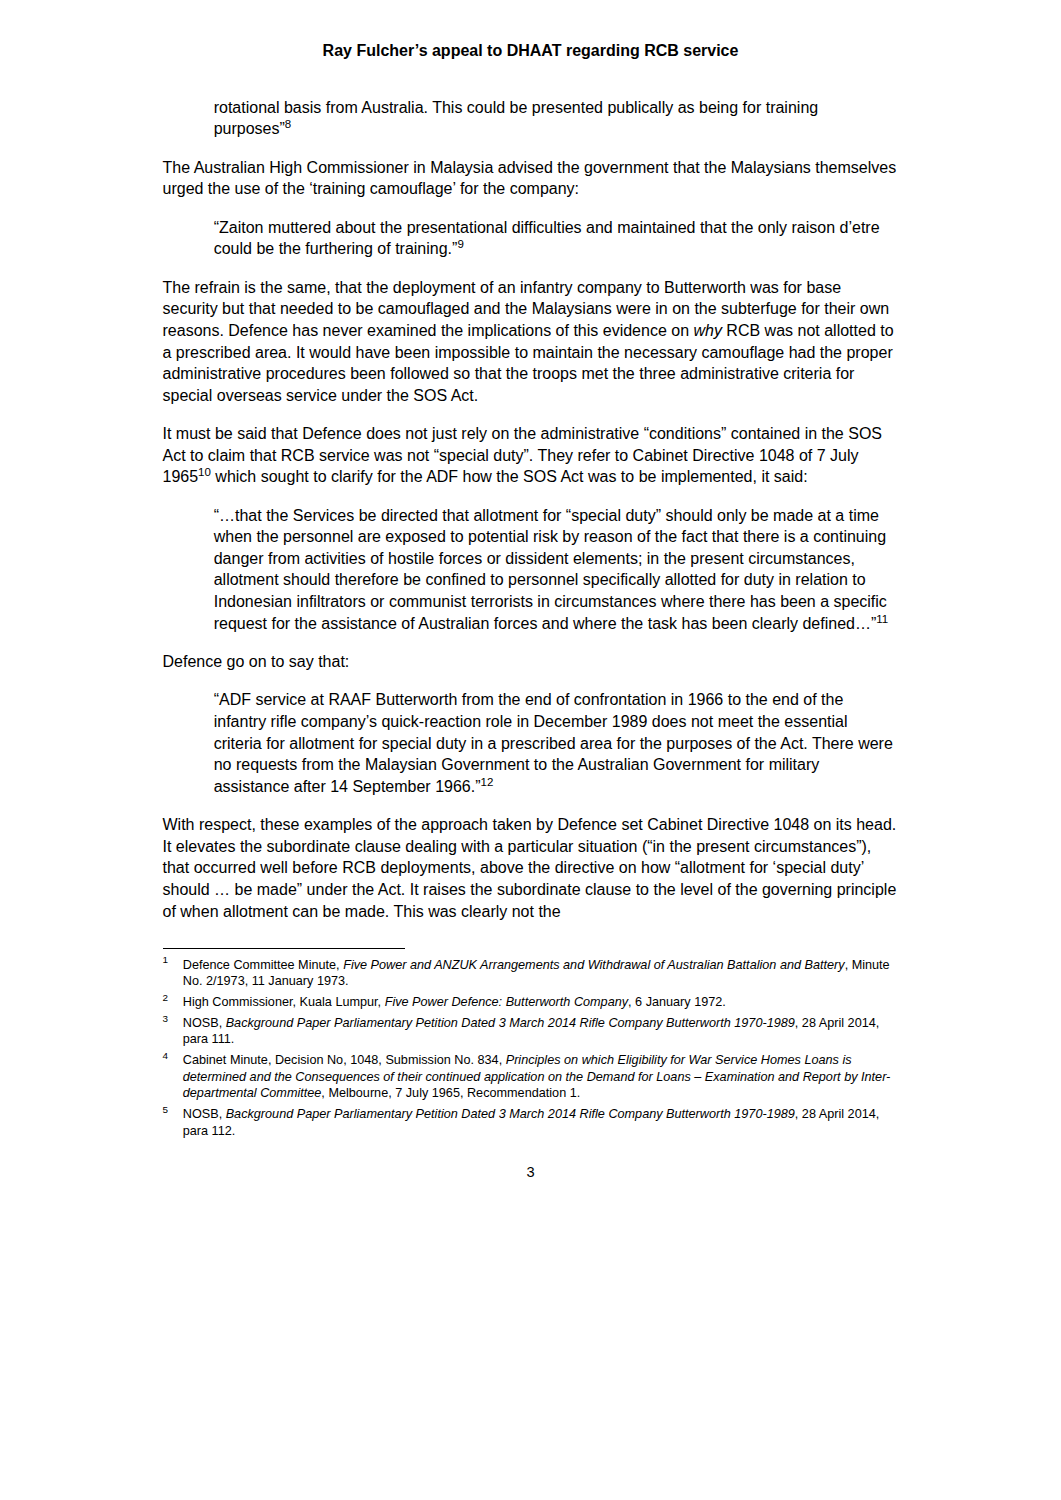Ray Fulcher’s appeal to DHAAT regarding RCB service
rotational basis from Australia. This could be presented publically as being for training purposes”8
The Australian High Commissioner in Malaysia advised the government that the Malaysians themselves urged the use of the ‘training camouflage’ for the company:
“Zaiton muttered about the presentational difficulties and maintained that the only raison d’etre could be the furthering of training.”9
The refrain is the same, that the deployment of an infantry company to Butterworth was for base security but that needed to be camouflaged and the Malaysians were in on the subterfuge for their own reasons. Defence has never examined the implications of this evidence on why RCB was not allotted to a prescribed area. It would have been impossible to maintain the necessary camouflage had the proper administrative procedures been followed so that the troops met the three administrative criteria for special overseas service under the SOS Act.
It must be said that Defence does not just rely on the administrative “conditions” contained in the SOS Act to claim that RCB service was not “special duty”. They refer to Cabinet Directive 1048 of 7 July 196510 which sought to clarify for the ADF how the SOS Act was to be implemented, it said:
“…that the Services be directed that allotment for “special duty” should only be made at a time when the personnel are exposed to potential risk by reason of the fact that there is a continuing danger from activities of hostile forces or dissident elements; in the present circumstances, allotment should therefore be confined to personnel specifically allotted for duty in relation to Indonesian infiltrators or communist terrorists in circumstances where there has been a specific request for the assistance of Australian forces and where the task has been clearly defined…”11
Defence go on to say that:
“ADF service at RAAF Butterworth from the end of confrontation in 1966 to the end of the infantry rifle company’s quick-reaction role in December 1989 does not meet the essential criteria for allotment for special duty in a prescribed area for the purposes of the Act. There were no requests from the Malaysian Government to the Australian Government for military assistance after 14 September 1966.”12
With respect, these examples of the approach taken by Defence set Cabinet Directive 1048 on its head. It elevates the subordinate clause dealing with a particular situation (“in the present circumstances”), that occurred well before RCB deployments, above the directive on how “allotment for ‘special duty’ should … be made” under the Act. It raises the subordinate clause to the level of the governing principle of when allotment can be made. This was clearly not the
Defence Committee Minute, Five Power and ANZUK Arrangements and Withdrawal of Australian Battalion and Battery, Minute No. 2/1973, 11 January 1973.
High Commissioner, Kuala Lumpur, Five Power Defence: Butterworth Company, 6 January 1972.
NOSB, Background Paper Parliamentary Petition Dated 3 March 2014 Rifle Company Butterworth 1970-1989, 28 April 2014, para 111.
Cabinet Minute, Decision No, 1048, Submission No. 834, Principles on which Eligibility for War Service Homes Loans is determined and the Consequences of their continued application on the Demand for Loans – Examination and Report by Inter-departmental Committee, Melbourne, 7 July 1965, Recommendation 1.
NOSB, Background Paper Parliamentary Petition Dated 3 March 2014 Rifle Company Butterworth 1970-1989, 28 April 2014, para 112.
3